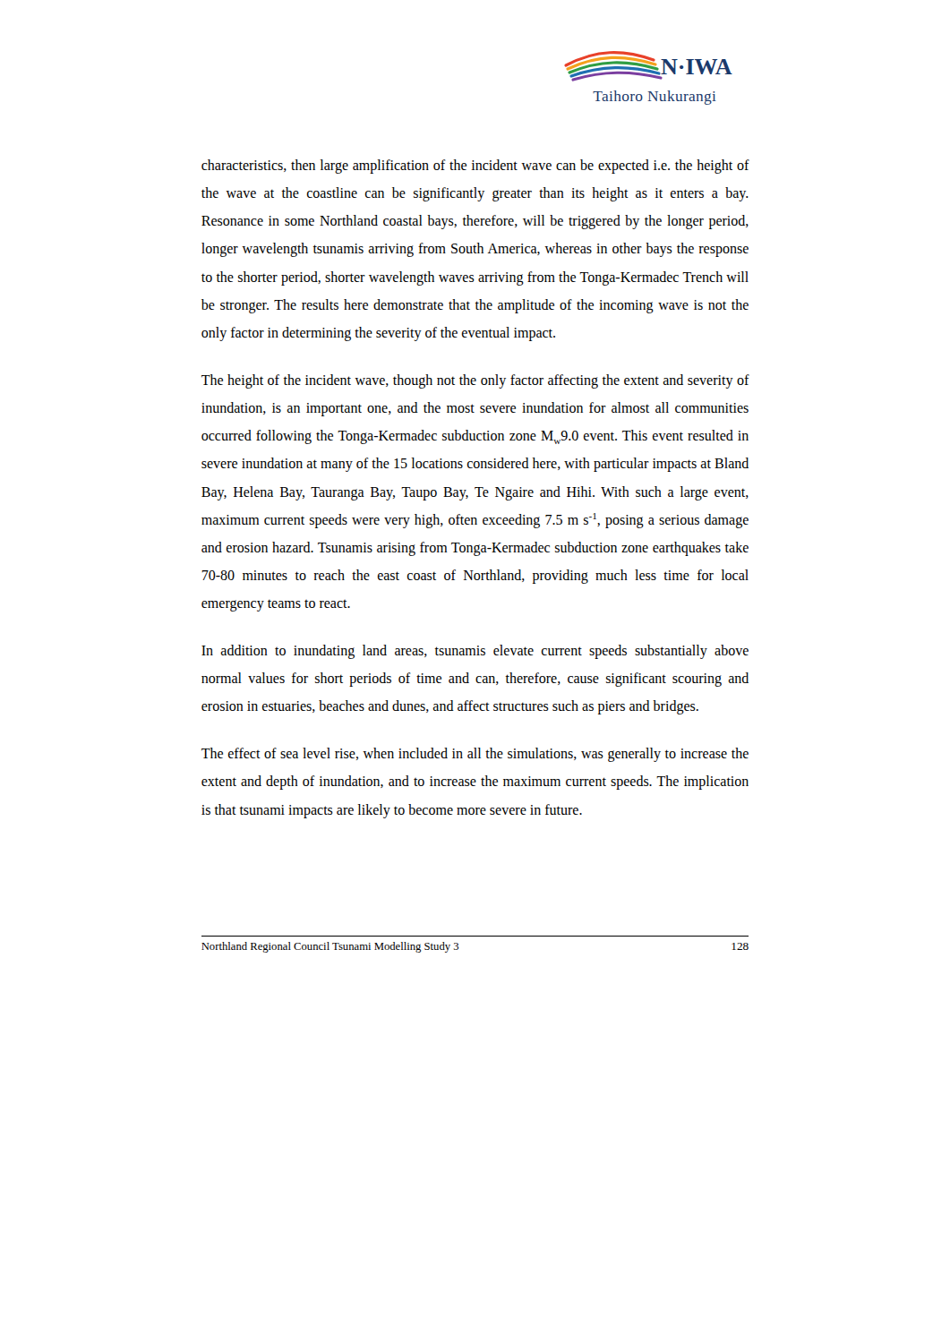N·IWA Taihoro Nukurangi
characteristics, then large amplification of the incident wave can be expected i.e. the height of the wave at the coastline can be significantly greater than its height as it enters a bay. Resonance in some Northland coastal bays, therefore, will be triggered by the longer period, longer wavelength tsunamis arriving from South America, whereas in other bays the response to the shorter period, shorter wavelength waves arriving from the Tonga-Kermadec Trench will be stronger. The results here demonstrate that the amplitude of the incoming wave is not the only factor in determining the severity of the eventual impact.
The height of the incident wave, though not the only factor affecting the extent and severity of inundation, is an important one, and the most severe inundation for almost all communities occurred following the Tonga-Kermadec subduction zone Mw9.0 event. This event resulted in severe inundation at many of the 15 locations considered here, with particular impacts at Bland Bay, Helena Bay, Tauranga Bay, Taupo Bay, Te Ngaire and Hihi. With such a large event, maximum current speeds were very high, often exceeding 7.5 m s-1, posing a serious damage and erosion hazard. Tsunamis arising from Tonga-Kermadec subduction zone earthquakes take 70-80 minutes to reach the east coast of Northland, providing much less time for local emergency teams to react.
In addition to inundating land areas, tsunamis elevate current speeds substantially above normal values for short periods of time and can, therefore, cause significant scouring and erosion in estuaries, beaches and dunes, and affect structures such as piers and bridges.
The effect of sea level rise, when included in all the simulations, was generally to increase the extent and depth of inundation, and to increase the maximum current speeds. The implication is that tsunami impacts are likely to become more severe in future.
Northland Regional Council Tsunami Modelling Study 3 128